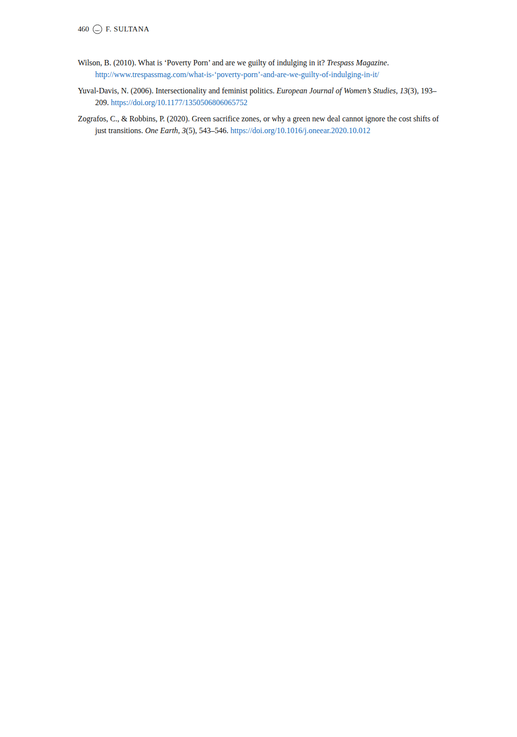460 F. SULTANA
Wilson, B. (2010). What is ‘Poverty Porn’ and are we guilty of indulging in it? Trespass Magazine. http://www.trespassmag.com/what-is-‘poverty-porn’-and-are-we-guilty-of-indulging-in-it/
Yuval-Davis, N. (2006). Intersectionality and feminist politics. European Journal of Women’s Studies, 13(3), 193–209. https://doi.org/10.1177/1350506806065752
Zografos, C., & Robbins, P. (2020). Green sacrifice zones, or why a green new deal cannot ignore the cost shifts of just transitions. One Earth, 3(5), 543–546. https://doi.org/10.1016/j.oneear.2020.10.012